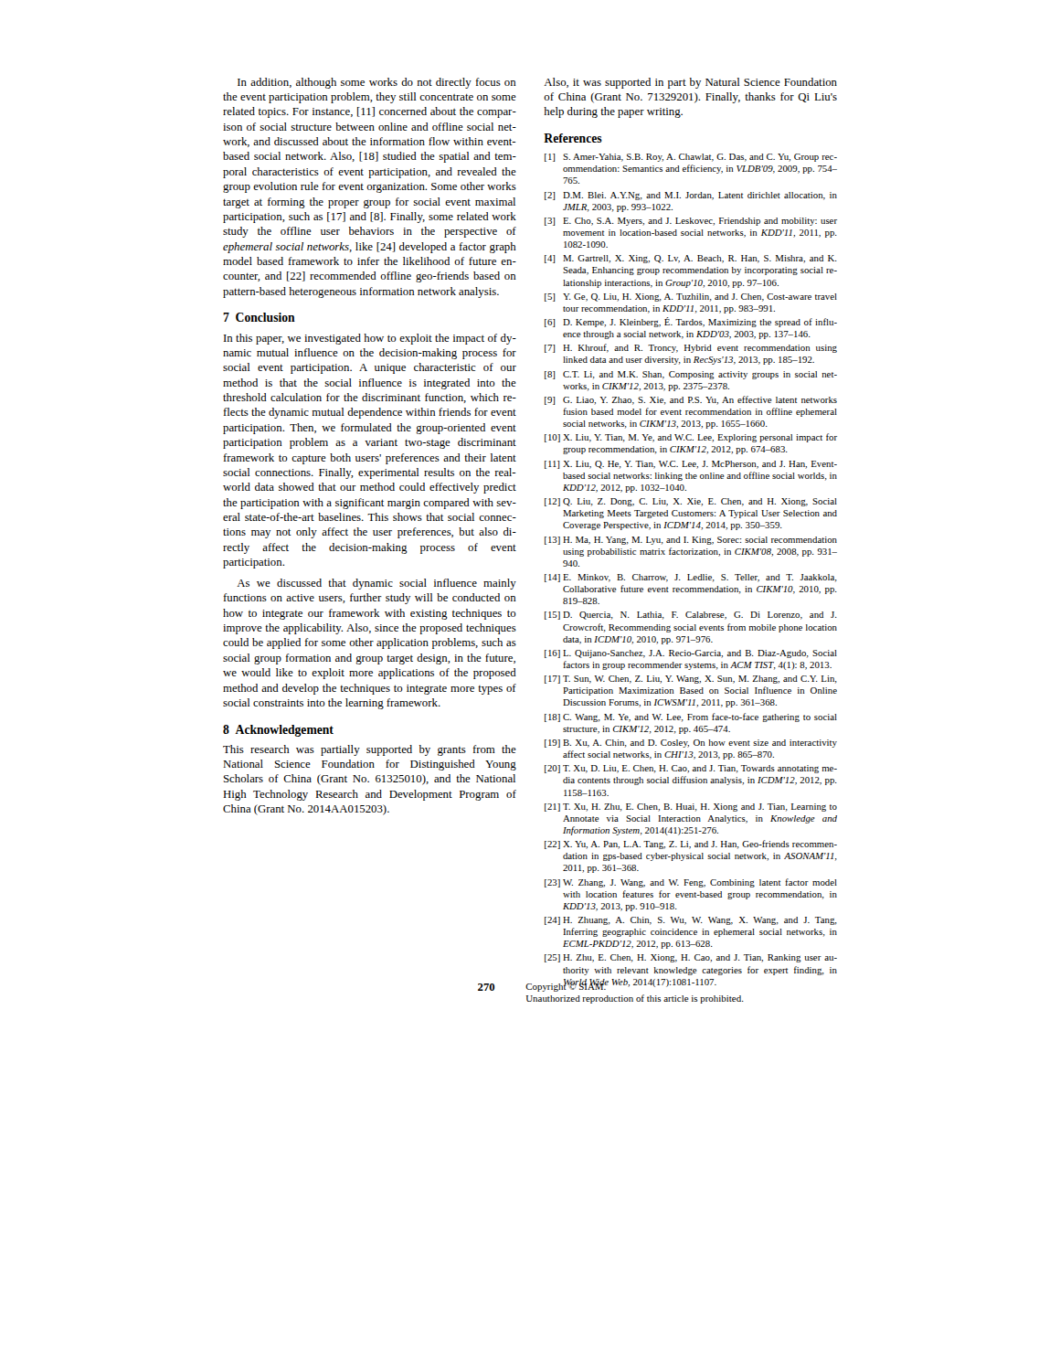In addition, although some works do not directly focus on the event participation problem, they still concentrate on some related topics. For instance, [11] concerned about the comparison of social structure between online and offline social network, and discussed about the information flow within event-based social network. Also, [18] studied the spatial and temporal characteristics of event participation, and revealed the group evolution rule for event organization. Some other works target at forming the proper group for social event maximal participation, such as [17] and [8]. Finally, some related work study the offline user behaviors in the perspective of ephemeral social networks, like [24] developed a factor graph model based framework to infer the likelihood of future encounter, and [22] recommended offline geo-friends based on pattern-based heterogeneous information network analysis.
7 Conclusion
In this paper, we investigated how to exploit the impact of dynamic mutual influence on the decision-making process for social event participation. A unique characteristic of our method is that the social influence is integrated into the threshold calculation for the discriminant function, which reflects the dynamic mutual dependence within friends for event participation. Then, we formulated the group-oriented event participation problem as a variant two-stage discriminant framework to capture both users' preferences and their latent social connections. Finally, experimental results on the real-world data showed that our method could effectively predict the participation with a significant margin compared with several state-of-the-art baselines. This shows that social connections may not only affect the user preferences, but also directly affect the decision-making process of event participation.
As we discussed that dynamic social influence mainly functions on active users, further study will be conducted on how to integrate our framework with existing techniques to improve the applicability. Also, since the proposed techniques could be applied for some other application problems, such as social group formation and group target design, in the future, we would like to exploit more applications of the proposed method and develop the techniques to integrate more types of social constraints into the learning framework.
8 Acknowledgement
This research was partially supported by grants from the National Science Foundation for Distinguished Young Scholars of China (Grant No. 61325010), and the National High Technology Research and Development Program of China (Grant No. 2014AA015203).
Also, it was supported in part by Natural Science Foundation of China (Grant No. 71329201). Finally, thanks for Qi Liu's help during the paper writing.
References
[1] S. Amer-Yahia, S.B. Roy, A. Chawlat, G. Das, and C. Yu, Group recommendation: Semantics and efficiency, in VLDB'09, 2009, pp. 754–765.
[2] D.M. Blei. A.Y.Ng, and M.I. Jordan, Latent dirichlet allocation, in JMLR, 2003, pp. 993–1022.
[3] E. Cho, S.A. Myers, and J. Leskovec, Friendship and mobility: user movement in location-based social networks, in KDD'11, 2011, pp. 1082-1090.
[4] M. Gartrell, X. Xing, Q. Lv, A. Beach, R. Han, S. Mishra, and K. Seada, Enhancing group recommendation by incorporating social relationship interactions, in Group'10, 2010, pp. 97–106.
[5] Y. Ge, Q. Liu, H. Xiong, A. Tuzhilin, and J. Chen, Cost-aware travel tour recommendation, in KDD'11, 2011, pp. 983–991.
[6] D. Kempe, J. Kleinberg, É. Tardos, Maximizing the spread of influence through a social network, in KDD'03, 2003, pp. 137–146.
[7] H. Khrouf, and R. Troncy, Hybrid event recommendation using linked data and user diversity, in RecSys'13, 2013, pp. 185–192.
[8] C.T. Li, and M.K. Shan, Composing activity groups in social networks, in CIKM'12, 2013, pp. 2375–2378.
[9] G. Liao, Y. Zhao, S. Xie, and P.S. Yu, An effective latent networks fusion based model for event recommendation in offline ephemeral social networks, in CIKM'13, 2013, pp. 1655–1660.
[10] X. Liu, Y. Tian, M. Ye, and W.C. Lee, Exploring personal impact for group recommendation, in CIKM'12, 2012, pp. 674–683.
[11] X. Liu, Q. He, Y. Tian, W.C. Lee, J. McPherson, and J. Han, Event-based social networks: linking the online and offline social worlds, in KDD'12, 2012, pp. 1032–1040.
[12] Q. Liu, Z. Dong, C. Liu, X. Xie, E. Chen, and H. Xiong, Social Marketing Meets Targeted Customers: A Typical User Selection and Coverage Perspective, in ICDM'14, 2014, pp. 350–359.
[13] H. Ma, H. Yang, M. Lyu, and I. King, Sorec: social recommendation using probabilistic matrix factorization, in CIKM'08, 2008, pp. 931–940.
[14] E. Minkov, B. Charrow, J. Ledlie, S. Teller, and T. Jaakkola, Collaborative future event recommendation, in CIKM'10, 2010, pp. 819–828.
[15] D. Quercia, N. Lathia, F. Calabrese, G. Di Lorenzo, and J. Crowcroft, Recommending social events from mobile phone location data, in ICDM'10, 2010, pp. 971–976.
[16] L. Quijano-Sanchez, J.A. Recio-Garcia, and B. Diaz-Agudo, Social factors in group recommender systems, in ACM TIST, 4(1): 8, 2013.
[17] T. Sun, W. Chen, Z. Liu, Y. Wang, X. Sun, M. Zhang, and C.Y. Lin, Participation Maximization Based on Social Influence in Online Discussion Forums, in ICWSM'11, 2011, pp. 361–368.
[18] C. Wang, M. Ye, and W. Lee, From face-to-face gathering to social structure, in CIKM'12, 2012, pp. 465–474.
[19] B. Xu, A. Chin, and D. Cosley, On how event size and interactivity affect social networks, in CHI'13, 2013, pp. 865–870.
[20] T. Xu, D. Liu, E. Chen, H. Cao, and J. Tian, Towards annotating media contents through social diffusion analysis, in ICDM'12, 2012, pp. 1158–1163.
[21] T. Xu, H. Zhu, E. Chen, B. Huai, H. Xiong and J. Tian, Learning to Annotate via Social Interaction Analytics, in Knowledge and Information System, 2014(41):251-276.
[22] X. Yu, A. Pan, L.A. Tang, Z. Li, and J. Han, Geo-friends recommendation in gps-based cyber-physical social network, in ASONAM'11, 2011, pp. 361–368.
[23] W. Zhang, J. Wang, and W. Feng, Combining latent factor model with location features for event-based group recommendation, in KDD'13, 2013, pp. 910–918.
[24] H. Zhuang, A. Chin, S. Wu, W. Wang, X. Wang, and J. Tang, Inferring geographic coincidence in ephemeral social networks, in ECML-PKDD'12, 2012, pp. 613–628.
[25] H. Zhu, E. Chen, H. Xiong, H. Cao, and J. Tian, Ranking user authority with relevant knowledge categories for expert finding, in World Wide Web, 2014(17):1081-1107.
270
Copyright © SIAM.
Unauthorized reproduction of this article is prohibited.